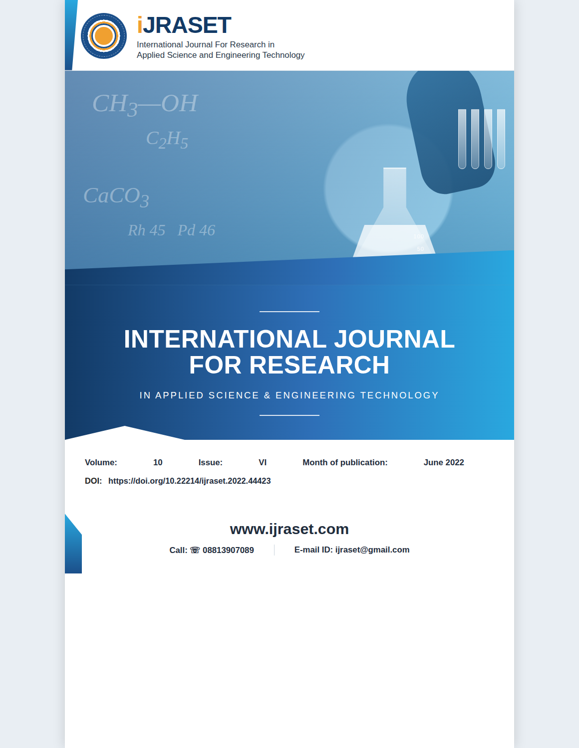i JRASET
International Journal For Research in
Applied Science and Engineering Technology
CH3—OH C2H5 CaCO3 Rh 45 Pd 46 100
50
INTERNATIONAL JOURNAL
FOR RESEARCH
in Applied Science & Engineering Technology
Volume:
10
Issue:
VI
Month of publication:
June 2022
DOI: https://doi.org/10.22214/ijraset.2022.44423
www.ijraset.com
Call: ☏ 08813907089 E-mail ID: ijraset@gmail.com